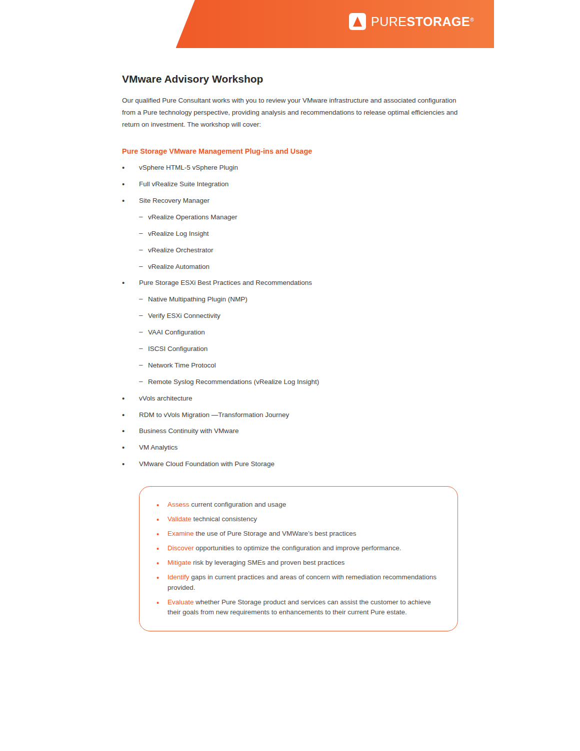PURESTORAGE®
VMware Advisory Workshop
Our qualified Pure Consultant works with you to review your VMware infrastructure and associated configuration from a Pure technology perspective, providing analysis and recommendations to release optimal efficiencies and return on investment. The workshop will cover:
Pure Storage VMware Management Plug-ins and Usage
vSphere HTML-5 vSphere Plugin
Full vRealize Suite Integration
Site Recovery Manager
vRealize Operations Manager
vRealize Log Insight
vRealize Orchestrator
vRealize Automation
Pure Storage ESXi Best Practices and Recommendations
Native Multipathing Plugin (NMP)
Verify ESXi Connectivity
VAAI Configuration
ISCSI Configuration
Network Time Protocol
Remote Syslog Recommendations (vRealize Log Insight)
vVols architecture
RDM to vVols Migration —Transformation Journey
Business Continuity with VMware
VM Analytics
VMware Cloud Foundation with Pure Storage
Assess current configuration and usage
Validate technical consistency
Examine the use of Pure Storage and VMWare’s best practices
Discover opportunities to optimize the configuration and improve performance.
Mitigate risk by leveraging SMEs and proven best practices
Identify gaps in current practices and areas of concern with remediation recommendations provided.
Evaluate whether Pure Storage product and services can assist the customer to achieve their goals from new requirements to enhancements to their current Pure estate.